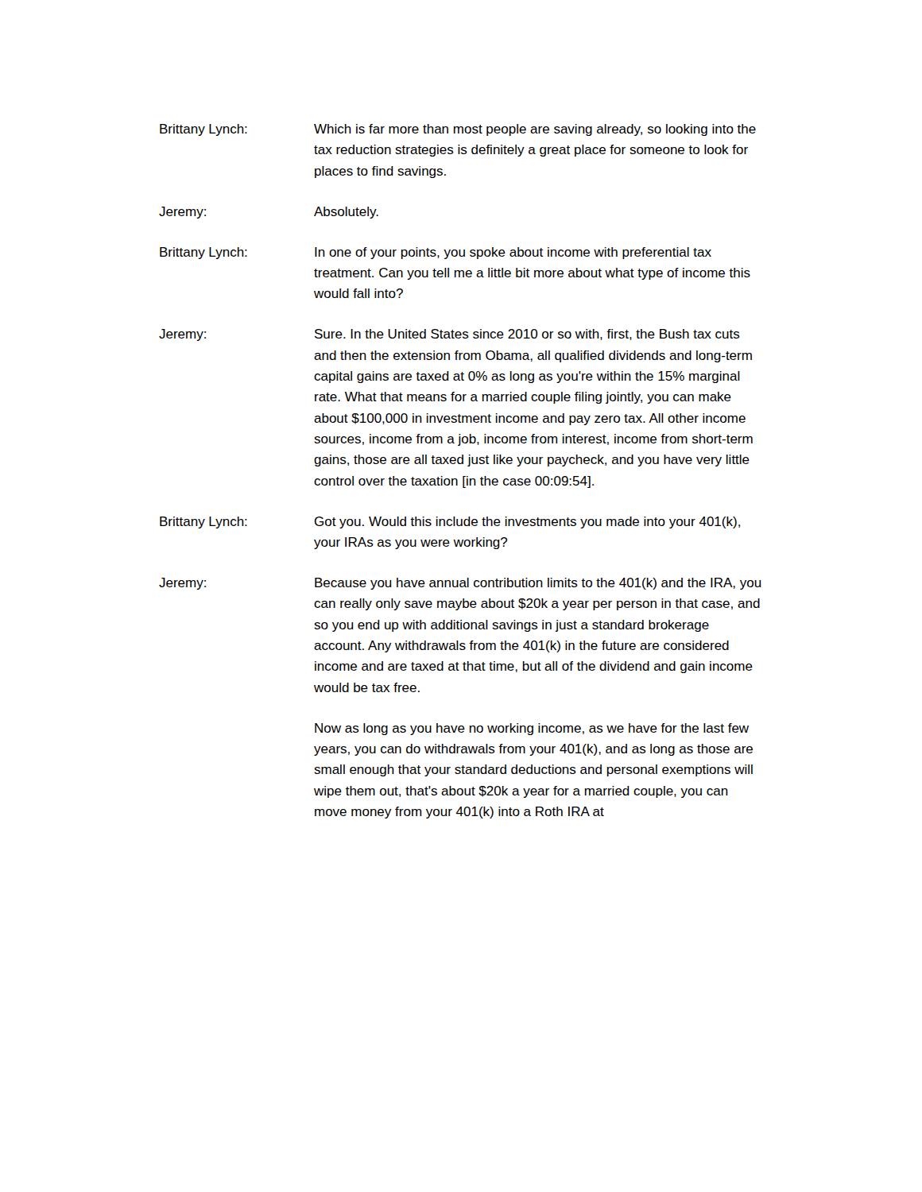Brittany Lynch:
Which is far more than most people are saving already, so looking into the tax reduction strategies is definitely a great place for someone to look for places to find savings.
Jeremy:
Absolutely.
Brittany Lynch:
In one of your points, you spoke about income with preferential tax treatment. Can you tell me a little bit more about what type of income this would fall into?
Jeremy:
Sure. In the United States since 2010 or so with, first, the Bush tax cuts and then the extension from Obama, all qualified dividends and long-term capital gains are taxed at 0% as long as you're within the 15% marginal rate. What that means for a married couple filing jointly, you can make about $100,000 in investment income and pay zero tax. All other income sources, income from a job, income from interest, income from short-term gains, those are all taxed just like your paycheck, and you have very little control over the taxation [in the case 00:09:54].
Brittany Lynch:
Got you. Would this include the investments you made into your 401(k), your IRAs as you were working?
Jeremy:
Because you have annual contribution limits to the 401(k) and the IRA, you can really only save maybe about $20k a year per person in that case, and so you end up with additional savings in just a standard brokerage account. Any withdrawals from the 401(k) in the future are considered income and are taxed at that time, but all of the dividend and gain income would be tax free.
Now as long as you have no working income, as we have for the last few years, you can do withdrawals from your 401(k), and as long as those are small enough that your standard deductions and personal exemptions will wipe them out, that's about $20k a year for a married couple, you can move money from your 401(k) into a Roth IRA at